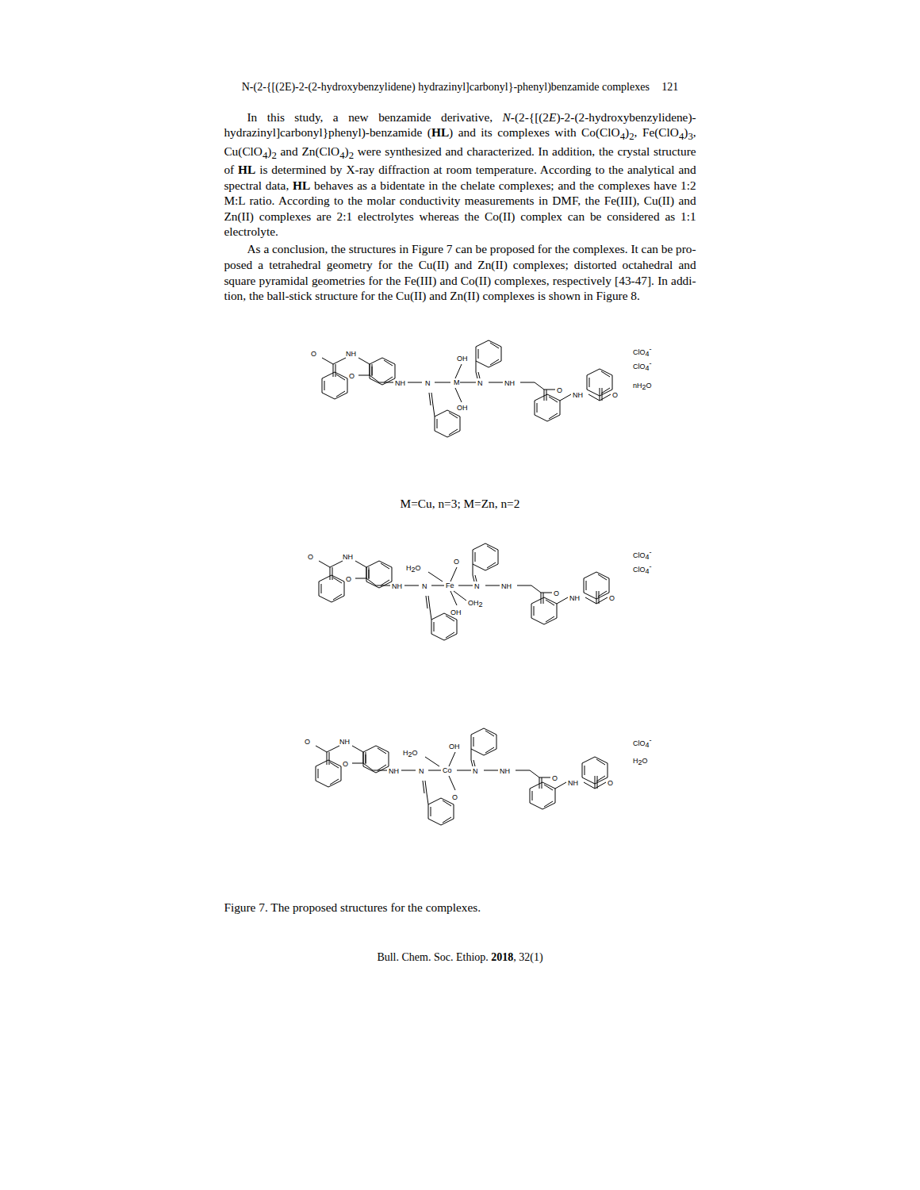N-(2-{[(2E)-2-(2-hydroxybenzylidene) hydrazinyl]carbonyl}-phenyl)benzamide complexes121
In this study, a new benzamide derivative, N-(2-{[(2E)-2-(2-hydroxybenzylidene)-hydrazinyl]carbonyl}phenyl)-benzamide (HL) and its complexes with Co(ClO4)2, Fe(ClO4)3, Cu(ClO4)2 and Zn(ClO4)2 were synthesized and characterized. In addition, the crystal structure of HL is determined by X-ray diffraction at room temperature. According to the analytical and spectral data, HL behaves as a bidentate in the chelate complexes; and the complexes have 1:2 M:L ratio. According to the molar conductivity measurements in DMF, the Fe(III), Cu(II) and Zn(II) complexes are 2:1 electrolytes whereas the Co(II) complex can be considered as 1:1 electrolyte.
As a conclusion, the structures in Figure 7 can be proposed for the complexes. It can be proposed a tetrahedral geometry for the Cu(II) and Zn(II) complexes; distorted octahedral and square pyramidal geometries for the Fe(III) and Co(II) complexes, respectively [43-47]. In addition, the ball-stick structure for the Cu(II) and Zn(II) complexes is shown in Figure 8.
M N N OH OH NH O NH O NH O NH O ClO4- ClO4- nH2O
M=Cu, n=3; M=Zn, n=2
Fe N N O OH H2O OH2 NH O NH O NH O NH O ClO4- ClO4- Co N N OH O H2O NH O NH O NH O NH O ClO4- H2O
Figure 7. The proposed structures for the complexes.
Bull. Chem. Soc. Ethiop. 2018, 32(1)